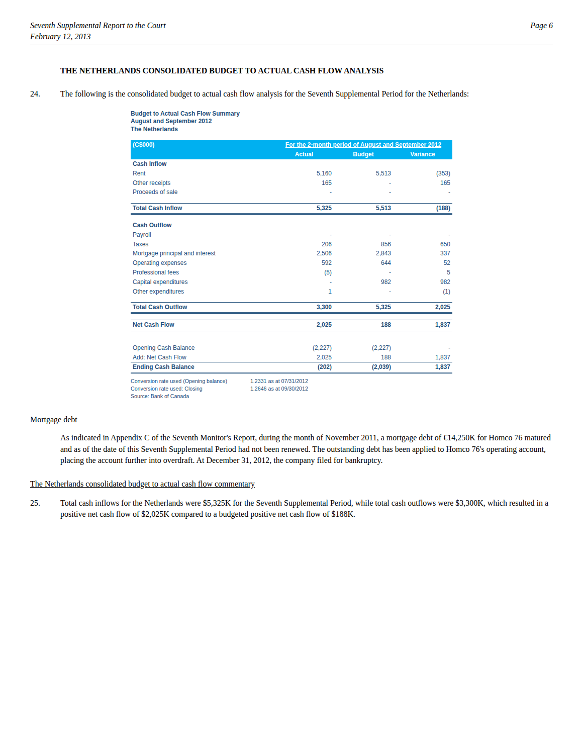Seventh Supplemental Report to the Court
February 12, 2013
Page 6
The Netherlands Consolidated Budget to Actual Cash Flow Analysis
24.
The following is the consolidated budget to actual cash flow analysis for the Seventh Supplemental Period for the Netherlands:
Budget to Actual Cash Flow Summary
August and September 2012
The Netherlands
| (C$000) | For the 2-month period of August and September 2012 |
| | Actual | Budget | Variance |
| Cash Inflow | | | |
| Rent | 5,160 | 5,513 | (353) |
| Other receipts | 165 | - | 165 |
| Proceeds of sale | - | - | - |
| Total Cash Inflow | 5,325 | 5,513 | (188) |
| Cash Outflow | | | |
| Payroll | - | - | - |
| Taxes | 206 | 856 | 650 |
| Mortgage principal and interest | 2,506 | 2,843 | 337 |
| Operating expenses | 592 | 644 | 52 |
| Professional fees | (5) | - | 5 |
| Capital expenditures | - | 982 | 982 |
| Other expenditures | 1 | - | (1) |
| Total Cash Outflow | 3,300 | 5,325 | 2,025 |
| Net Cash Flow | 2,025 | 188 | 1,837 |
| Opening Cash Balance | (2,227) | (2,227) | - |
| Add: Net Cash Flow | 2,025 | 188 | 1,837 |
| Ending Cash Balance | (202) | (2,039) | 1,837 |
| Conversion rate used (Opening balance) | 1.2331 as at 07/31/2012 |
| Conversion rate used: Closing | 1.2646 as at 09/30/2012 |
| Source: Bank of Canada | |
Mortgage debt
As indicated in Appendix C of the Seventh Monitor's Report, during the month of November 2011, a mortgage debt of €14,250K for Homco 76 matured and as of the date of this Seventh Supplemental Period had not been renewed. The outstanding debt has been applied to Homco 76's operating account, placing the account further into overdraft. At December 31, 2012, the company filed for bankruptcy.
The Netherlands consolidated budget to actual cash flow commentary
25.
Total cash inflows for the Netherlands were $5,325K for the Seventh Supplemental Period, while total cash outflows were $3,300K, which resulted in a positive net cash flow of $2,025K compared to a budgeted positive net cash flow of $188K.